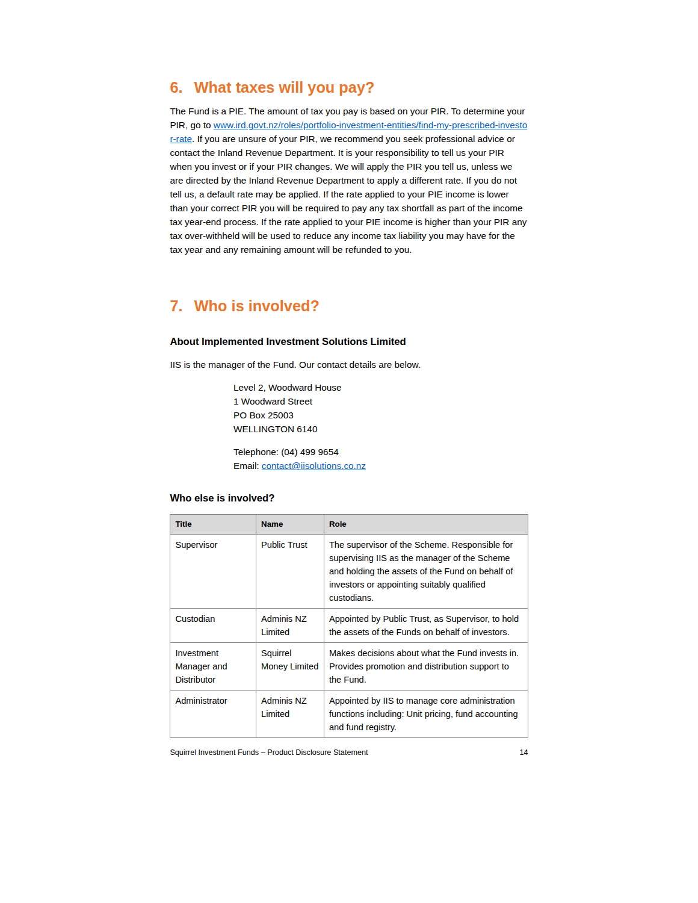6. What taxes will you pay?
The Fund is a PIE. The amount of tax you pay is based on your PIR. To determine your PIR, go to www.ird.govt.nz/roles/portfolio-investment-entities/find-my-prescribed-investor-rate. If you are unsure of your PIR, we recommend you seek professional advice or contact the Inland Revenue Department. It is your responsibility to tell us your PIR when you invest or if your PIR changes. We will apply the PIR you tell us, unless we are directed by the Inland Revenue Department to apply a different rate. If you do not tell us, a default rate may be applied. If the rate applied to your PIE income is lower than your correct PIR you will be required to pay any tax shortfall as part of the income tax year-end process. If the rate applied to your PIE income is higher than your PIR any tax over-withheld will be used to reduce any income tax liability you may have for the tax year and any remaining amount will be refunded to you.
7. Who is involved?
About Implemented Investment Solutions Limited
IIS is the manager of the Fund. Our contact details are below.
Level 2, Woodward House
1 Woodward Street
PO Box 25003
WELLINGTON 6140
Telephone: (04) 499 9654
Email: contact@iisolutions.co.nz
Who else is involved?
| Title | Name | Role |
| --- | --- | --- |
| Supervisor | Public Trust | The supervisor of the Scheme. Responsible for supervising IIS as the manager of the Scheme and holding the assets of the Fund on behalf of investors or appointing suitably qualified custodians. |
| Custodian | Adminis NZ Limited | Appointed by Public Trust, as Supervisor, to hold the assets of the Funds on behalf of investors. |
| Investment Manager and Distributor | Squirrel Money Limited | Makes decisions about what the Fund invests in. Provides promotion and distribution support to the Fund. |
| Administrator | Adminis NZ Limited | Appointed by IIS to manage core administration functions including: Unit pricing, fund accounting and fund registry. |
Squirrel Investment Funds – Product Disclosure Statement 14